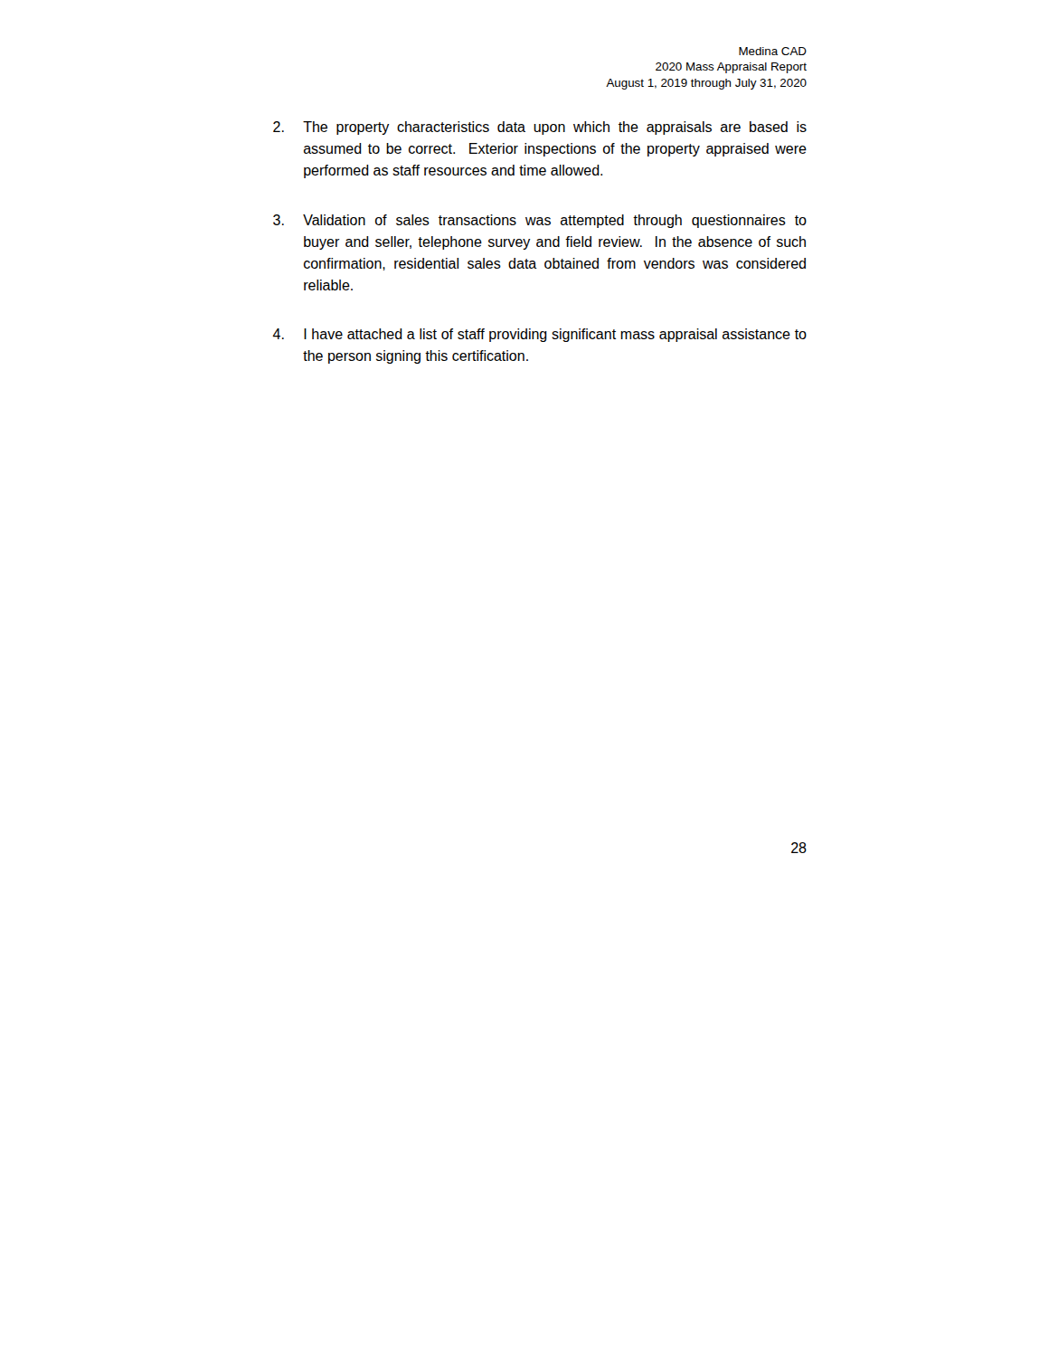Medina CAD
2020 Mass Appraisal Report
August 1, 2019 through July 31, 2020
2. The property characteristics data upon which the appraisals are based is assumed to be correct. Exterior inspections of the property appraised were performed as staff resources and time allowed.
3. Validation of sales transactions was attempted through questionnaires to buyer and seller, telephone survey and field review. In the absence of such confirmation, residential sales data obtained from vendors was considered reliable.
4. I have attached a list of staff providing significant mass appraisal assistance to the person signing this certification.
28